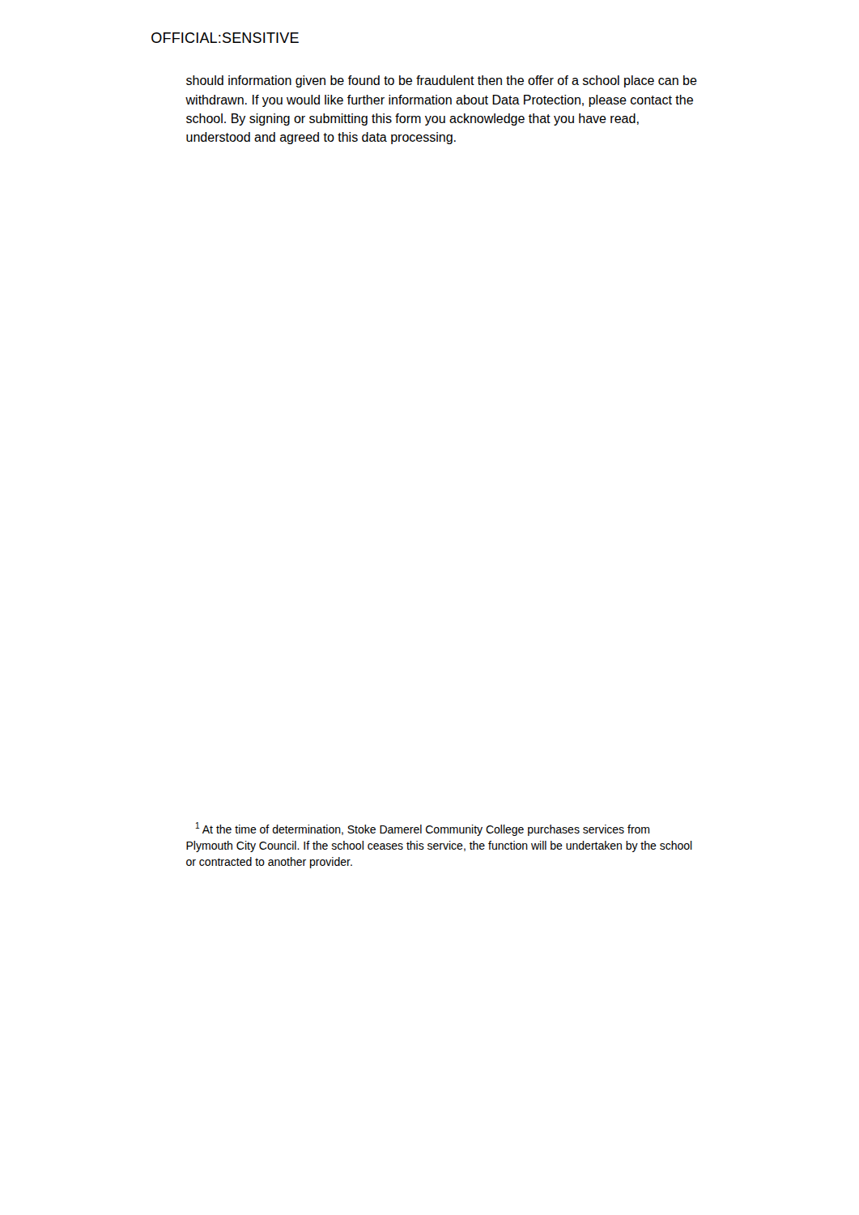OFFICIAL:SENSITIVE
should information given be found to be fraudulent then the offer of a school place can be withdrawn. If you would like further information about Data Protection, please contact the school. By signing or submitting this form you acknowledge that you have read, understood and agreed to this data processing.
1 At the time of determination, Stoke Damerel Community College purchases services from Plymouth City Council. If the school ceases this service, the function will be undertaken by the school or contracted to another provider.